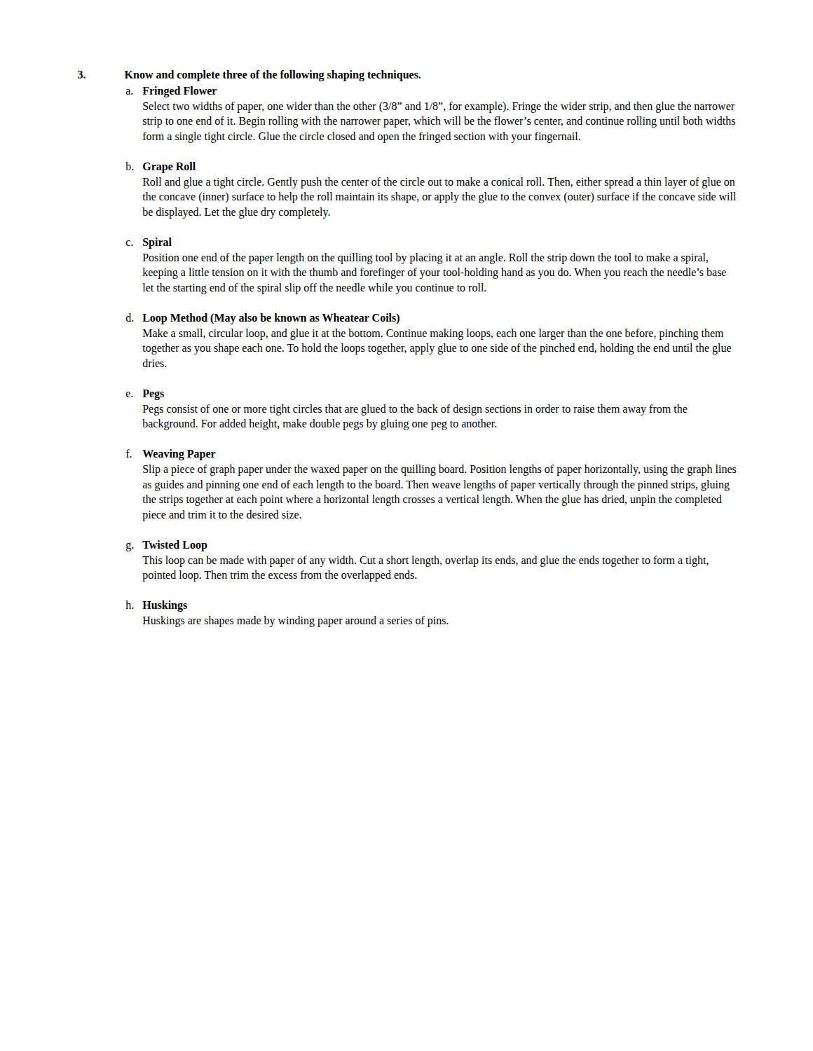3.
Know and complete three of the following shaping techniques.
a. Fringed Flower
Select two widths of paper, one wider than the other (3/8” and 1/8”, for example). Fringe the wider strip, and then glue the narrower strip to one end of it. Begin rolling with the narrower paper, which will be the flower’s center, and continue rolling until both widths form a single tight circle. Glue the circle closed and open the fringed section with your fingernail.
b. Grape Roll
Roll and glue a tight circle. Gently push the center of the circle out to make a conical roll. Then, either spread a thin layer of glue on the concave (inner) surface to help the roll maintain its shape, or apply the glue to the convex (outer) surface if the concave side will be displayed. Let the glue dry completely.
c. Spiral
Position one end of the paper length on the quilling tool by placing it at an angle. Roll the strip down the tool to make a spiral, keeping a little tension on it with the thumb and forefinger of your tool-holding hand as you do. When you reach the needle’s base let the starting end of the spiral slip off the needle while you continue to roll.
d. Loop Method (May also be known as Wheatear Coils)
Make a small, circular loop, and glue it at the bottom. Continue making loops, each one larger than the one before, pinching them together as you shape each one. To hold the loops together, apply glue to one side of the pinched end, holding the end until the glue dries.
e. Pegs
Pegs consist of one or more tight circles that are glued to the back of design sections in order to raise them away from the background. For added height, make double pegs by gluing one peg to another.
f. Weaving Paper
Slip a piece of graph paper under the waxed paper on the quilling board. Position lengths of paper horizontally, using the graph lines as guides and pinning one end of each length to the board. Then weave lengths of paper vertically through the pinned strips, gluing the strips together at each point where a horizontal length crosses a vertical length. When the glue has dried, unpin the completed piece and trim it to the desired size.
g. Twisted Loop
This loop can be made with paper of any width. Cut a short length, overlap its ends, and glue the ends together to form a tight, pointed loop. Then trim the excess from the overlapped ends.
h. Huskings
Huskings are shapes made by winding paper around a series of pins.